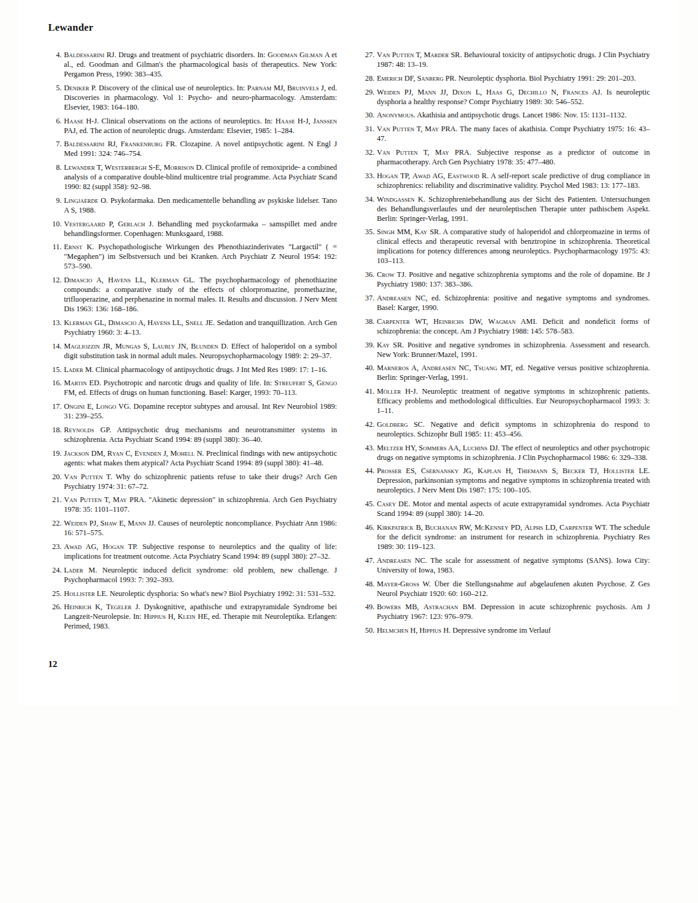Lewander
4. Baldessarini RJ. Drugs and treatment of psychiatric disorders. In: Goodman Gilman A et al., ed. Goodman and Gilman's the pharmacological basis of therapeutics. New York: Pergamon Press, 1990: 383–435.
5. Deniker P. Discovery of the clinical use of neuroleptics. In: Parnam MJ, Bruinvels J, ed. Discoveries in pharmacology. Vol 1: Psycho- and neuro-pharmacology. Amsterdam: Elsevier, 1983: 164–180.
6. Haase H-J. Clinical observations on the actions of neuroleptics. In: Haase H-J, Janssen PAJ, ed. The action of neuroleptic drugs. Amsterdam: Elsevier, 1985: 1–284.
7. Baldessarini RJ, Frankenburg FR. Clozapine. A novel antipsychotic agent. N Engl J Med 1991: 324: 746–754.
8. Lewander T, Westerbergh S-E, Morrison D. Clinical profile of remoxipride- a combined analysis of a comparative double-blind multicentre trial programme. Acta Psychiatr Scand 1990: 82 (suppl 358): 92–98.
9. Lingjaerde O. Psykofarmaka. Den medicamentelle behandling av psykiske lidelser. Tano A S, 1988.
10. Vestergaard P, Gerlach J. Behandling med psyckofarmaka – samspillet med andre behandlingsformer. Copenhagen: Munksgaard, 1988.
11. Ernst K. Psychopathologische Wirkungen des Phenothiazinderivates "Largactil" ( = "Megaphen") im Selbstversuch und bei Kranken. Arch Psychiatr Z Neurol 1954: 192: 573–590.
12. Dimascio A, Havens LL, Klerman GL. The psychopharmacology of phenothiazine compounds: a comparative study of the effects of chlorpromazine, promethazine, trifluoperazine, and perphenazine in normal males. II. Results and discussion. J Nerv Ment Dis 1963: 136: 168–186.
13. Klerman GL, Dimascio A, Havens LL, Snell JE. Sedation and tranquillization. Arch Gen Psychiatry 1960: 3: 4–13.
14. Magliozzin JR, Mungas S, Laubly JN, Blunden D. Effect of haloperidol on a symbol digit substitution task in normal adult males. Neuropsychopharmacology 1989: 2: 29–37.
15. Lader M. Clinical pharmacology of antipsychotic drugs. J Int Med Res 1989: 17: 1–16.
16. Martin ED. Psychotropic and narcotic drugs and quality of life. In: Streufert S, Gengo FM, ed. Effects of drugs on human functioning. Basel: Karger, 1993: 70–113.
17. Ongini E, Longo VG. Dopamine receptor subtypes and arousal. Int Rev Neurobiol 1989: 31: 239–255.
18. Reynolds GP. Antipsychotic drug mechanisms and neurotransmitter systems in schizophrenia. Acta Psychiatr Scand 1994: 89 (suppl 380): 36–40.
19. Jackson DM, Ryan C, Evenden J, Mohell N. Preclinical findings with new antipsychotic agents: what makes them atypical? Acta Psychiatr Scand 1994: 89 (suppl 380): 41–48.
20. Van Putten T. Why do schizophrenic patients refuse to take their drugs? Arch Gen Psychiatry 1974: 31: 67–72.
21. Van Putten T, May PRA. "Akinetic depression" in schizophrenia. Arch Gen Psychiatry 1978: 35: 1101–1107.
22. Weiden PJ, Shaw E, Mann JJ. Causes of neuroleptic noncompliance. Psychiatr Ann 1986: 16: 571–575.
23. Awad AG, Hogan TP. Subjective response to neuroleptics and the quality of life: implications for treatment outcome. Acta Psychiatry Scand 1994: 89 (suppl 380): 27–32.
24. Lader M. Neuroleptic induced deficit syndrome: old problem, new challenge. J Psychopharmacol 1993: 7: 392–393.
25. Hollister LE. Neuroleptic dysphoria: So what's new? Biol Psychiatry 1992: 31: 531–532.
26. Heinrich K, Tegeler J. Dyskognitive, apathische und extrapyramidale Syndrome bei Langzeit-Neurolepsie. In: Hippius H, Klein HE, ed. Therapie mit Neuroleptika. Erlangen: Perimed, 1983.
27. Van Putten T, Marder SR. Behavioural toxicity of antipsychotic drugs. J Clin Psychiatry 1987: 48: 13–19.
28. Emerich DF, Sanberg PR. Neuroleptic dysphoria. Biol Psychiatry 1991: 29: 201–203.
29. Weiden PJ, Mann JJ, Dixon L, Haas G, Dechillo N, Frances AJ. Is neuroleptic dysphoria a healthy response? Compr Psychiatry 1989: 30: 546–552.
30. Anonymous. Akathisia and antipsychotic drugs. Lancet 1986: Nov. 15: 1131–1132.
31. Van Putten T, May PRA. The many faces of akathisia. Compr Psychiatry 1975: 16: 43–47.
32. Van Putten T, May PRA. Subjective response as a predictor of outcome in pharmacotherapy. Arch Gen Psychiatry 1978: 35: 477–480.
33. Hogan TP, Awad AG, Eastwood R. A self-report scale predictive of drug compliance in schizophrenics: reliability and discriminative validity. Psychol Med 1983: 13: 177–183.
34. Windgassen K. Schizophreniebehandlung aus der Sicht des Patienten. Untersuchungen des Behandlungsverlaufes und der neuroleptischen Therapie unter pathischem Aspekt. Berlin: Springer-Verlag, 1991.
35. Singh MM, Kay SR. A comparative study of haloperidol and chlorpromazine in terms of clinical effects and therapeutic reversal with benztropine in schizophrenia. Theoretical implications for potency differences among neuroleptics. Psychopharmacology 1975: 43: 103–113.
36. Crow TJ. Positive and negative schizophrenia symptoms and the role of dopamine. Br J Psychiatry 1980: 137: 383–386.
37. Andreasen NC, ed. Schizophrenia: positive and negative symptoms and syndromes. Basel: Karger, 1990.
38. Carpenter WT, Heinrichs DW, Wagman AMI. Deficit and nondeficit forms of schizophrenia: the concept. Am J Psychiatry 1988: 145: 578–583.
39. Kay SR. Positive and negative syndromes in schizophrenia. Assessment and research. New York: Brunner/Mazel, 1991.
40. Marneros A, Andreasen NC, Tsuang MT, ed. Negative versus positive schizophrenia. Berlin: Springer-Verlag, 1991.
41. Möller H-J. Neuroleptic treatment of negative symptoms in schizophrenic patients. Efficacy problems and methodological difficulties. Eur Neuropsychopharmacol 1993: 3: 1–11.
42. Goldberg SC. Negative and deficit symptoms in schizophrenia do respond to neuroleptics. Schizophr Bull 1985: 11: 453–456.
43. Meltzer HY, Sommers AA, Luchins DJ. The effect of neuroleptics and other psychotropic drugs on negative symptoms in schizophrenia. J Clin Psychopharmacol 1986: 6: 329–338.
44. Prosser ES, Csernansky JG, Kaplan H, Thiemann S, Becker TJ, Hollister LE. Depression, parkinsonian symptoms and negative symptoms in schizophrenia treated with neuroleptics. J Nerv Ment Dis 1987: 175: 100–105.
45. Casey DE. Motor and mental aspects of acute extrapyramidal syndromes. Acta Psychiatr Scand 1994: 89 (suppl 380): 14–20.
46. Kirkpatrick B, Buchanan RW, McKenney PD, Alphs LD, Carpenter WT. The schedule for the deficit syndrome: an instrument for research in schizophrenia. Psychiatry Res 1989: 30: 119–123.
47. Andreasen NC. The scale for assessment of negative symptoms (SANS). Iowa City: University of Iowa, 1983.
48. Mayer-Gross W. Über die Stellungsnahme auf abgelaufenen akuten Psychose. Z Ges Neurol Psychiatr 1920: 60: 160–212.
49. Bowers MB, Astrachan BM. Depression in acute schizophrenic psychosis. Am J Psychiatry 1967: 123: 976–979.
50. Helmchen H, Hippius H. Depressive syndrome im Verlauf
12